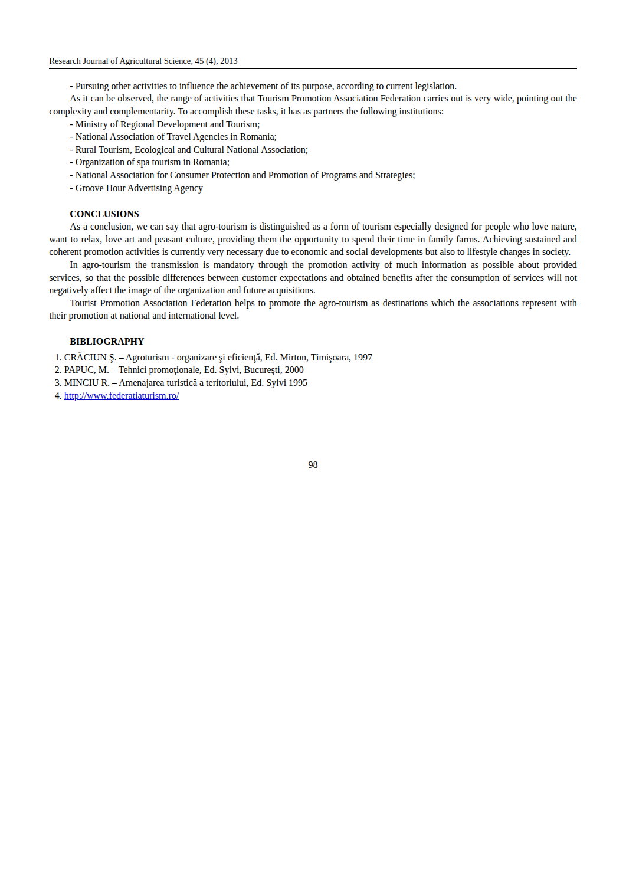Research Journal of Agricultural Science, 45 (4), 2013
- Pursuing other activities to influence the achievement of its purpose, according to current legislation.
As it can be observed, the range of activities that Tourism Promotion Association Federation carries out is very wide, pointing out the complexity and complementarity. To accomplish these tasks, it has as partners the following institutions:
- Ministry of Regional Development and Tourism;
- National Association of Travel Agencies in Romania;
- Rural Tourism, Ecological and Cultural National Association;
- Organization of spa tourism in Romania;
- National Association for Consumer Protection and Promotion of Programs and Strategies;
- Groove Hour Advertising Agency
CONCLUSIONS
As a conclusion, we can say that agro-tourism is distinguished as a form of tourism especially designed for people who love nature, want to relax, love art and peasant culture, providing them the opportunity to spend their time in family farms. Achieving sustained and coherent promotion activities is currently very necessary due to economic and social developments but also to lifestyle changes in society.
In agro-tourism the transmission is mandatory through the promotion activity of much information as possible about provided services, so that the possible differences between customer expectations and obtained benefits after the consumption of services will not negatively affect the image of the organization and future acquisitions.
Tourist Promotion Association Federation helps to promote the agro-tourism as destinations which the associations represent with their promotion at national and international level.
BIBLIOGRAPHY
CRĂCIUN Ş. – Agroturism - organizare şi eficienţă, Ed. Mirton, Timişoara, 1997
PAPUC, M. – Tehnici promoţionale, Ed. Sylvi, Bucureşti, 2000
MINCIU R. – Amenajarea turistică a teritoriului, Ed. Sylvi 1995
http://www.federatiaturism.ro/
98